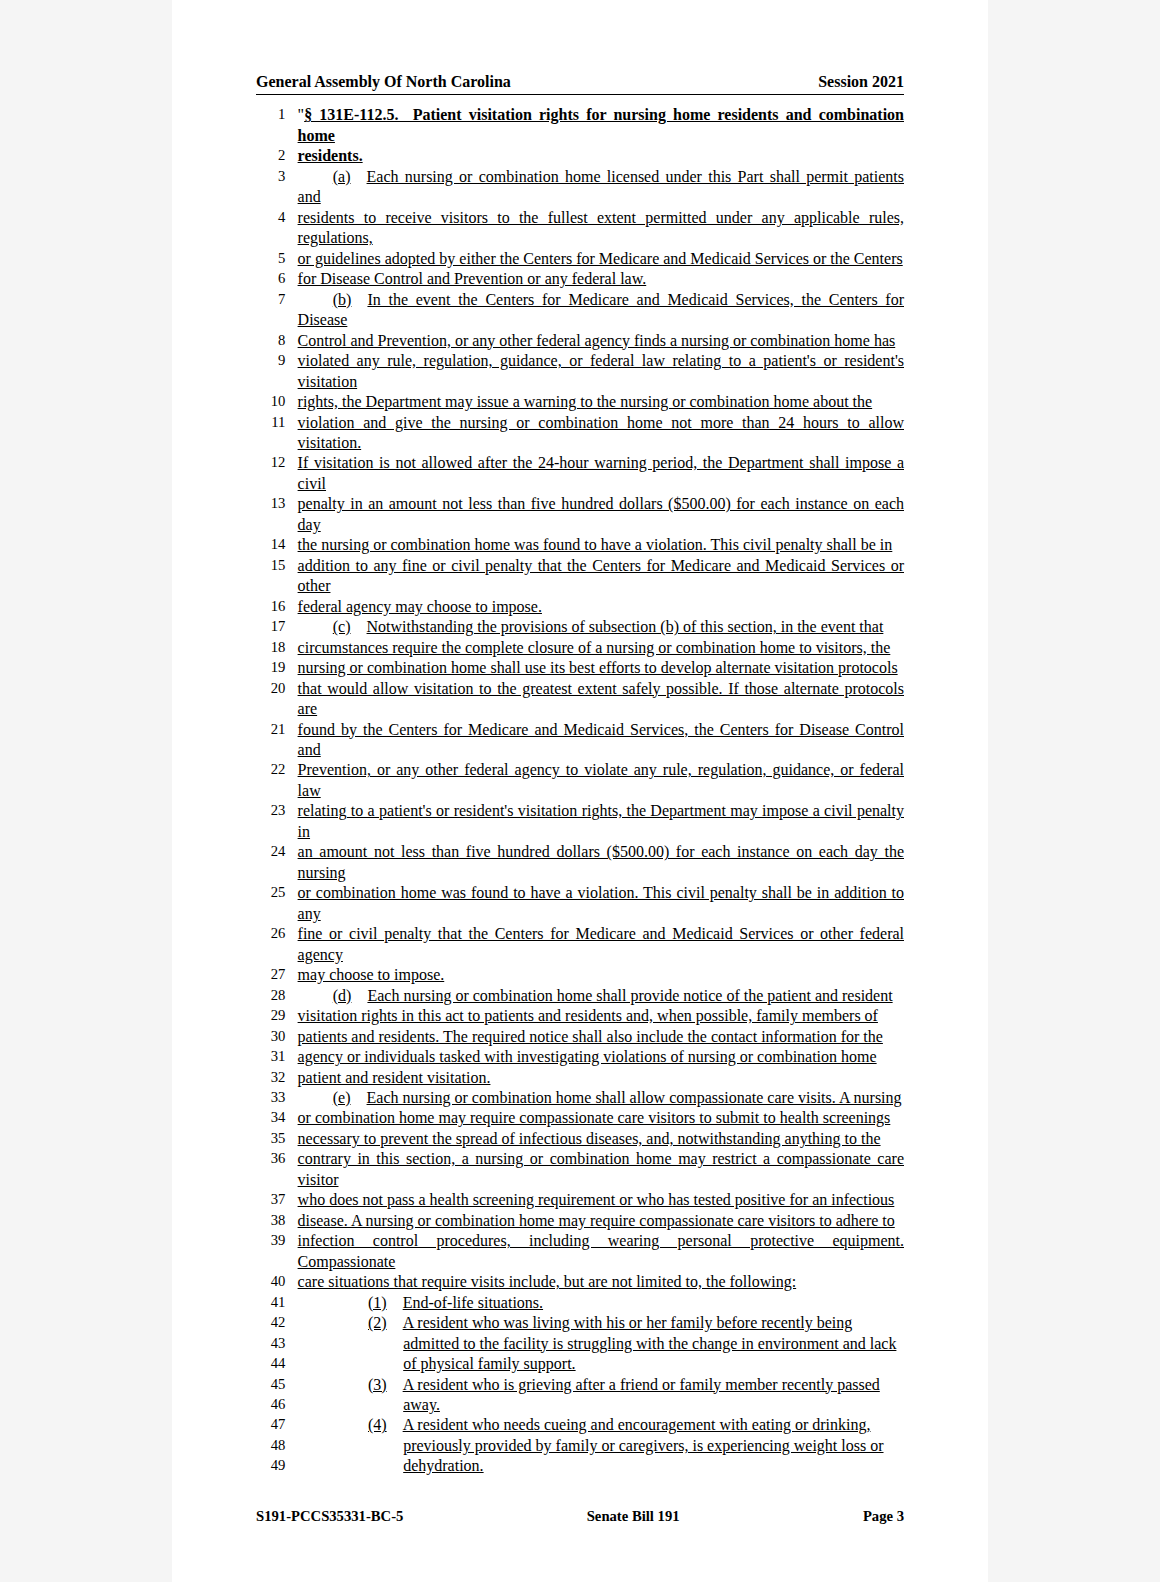General Assembly Of North Carolina
Session 2021
"§ 131E-112.5. Patient visitation rights for nursing home residents and combination home
residents.
(a) Each nursing or combination home licensed under this Part shall permit patients and
residents to receive visitors to the fullest extent permitted under any applicable rules, regulations,
or guidelines adopted by either the Centers for Medicare and Medicaid Services or the Centers
for Disease Control and Prevention or any federal law.
(b) In the event the Centers for Medicare and Medicaid Services, the Centers for Disease
Control and Prevention, or any other federal agency finds a nursing or combination home has
violated any rule, regulation, guidance, or federal law relating to a patient's or resident's visitation
rights, the Department may issue a warning to the nursing or combination home about the
violation and give the nursing or combination home not more than 24 hours to allow visitation.
If visitation is not allowed after the 24-hour warning period, the Department shall impose a civil
penalty in an amount not less than five hundred dollars ($500.00) for each instance on each day
the nursing or combination home was found to have a violation. This civil penalty shall be in
addition to any fine or civil penalty that the Centers for Medicare and Medicaid Services or other
federal agency may choose to impose.
(c) Notwithstanding the provisions of subsection (b) of this section, in the event that
circumstances require the complete closure of a nursing or combination home to visitors, the
nursing or combination home shall use its best efforts to develop alternate visitation protocols
that would allow visitation to the greatest extent safely possible. If those alternate protocols are
found by the Centers for Medicare and Medicaid Services, the Centers for Disease Control and
Prevention, or any other federal agency to violate any rule, regulation, guidance, or federal law
relating to a patient's or resident's visitation rights, the Department may impose a civil penalty in
an amount not less than five hundred dollars ($500.00) for each instance on each day the nursing
or combination home was found to have a violation. This civil penalty shall be in addition to any
fine or civil penalty that the Centers for Medicare and Medicaid Services or other federal agency
may choose to impose.
(d) Each nursing or combination home shall provide notice of the patient and resident
visitation rights in this act to patients and residents and, when possible, family members of
patients and residents. The required notice shall also include the contact information for the
agency or individuals tasked with investigating violations of nursing or combination home
patient and resident visitation.
(e) Each nursing or combination home shall allow compassionate care visits. A nursing
or combination home may require compassionate care visitors to submit to health screenings
necessary to prevent the spread of infectious diseases, and, notwithstanding anything to the
contrary in this section, a nursing or combination home may restrict a compassionate care visitor
who does not pass a health screening requirement or who has tested positive for an infectious
disease. A nursing or combination home may require compassionate care visitors to adhere to
infection control procedures, including wearing personal protective equipment. Compassionate
care situations that require visits include, but are not limited to, the following:
(1) End-of-life situations.
(2) A resident who was living with his or her family before recently being
admitted to the facility is struggling with the change in environment and lack
of physical family support.
(3) A resident who is grieving after a friend or family member recently passed
away.
(4) A resident who needs cueing and encouragement with eating or drinking,
previously provided by family or caregivers, is experiencing weight loss or
dehydration.
S191-PCCS35331-BC-5
Senate Bill 191
Page 3